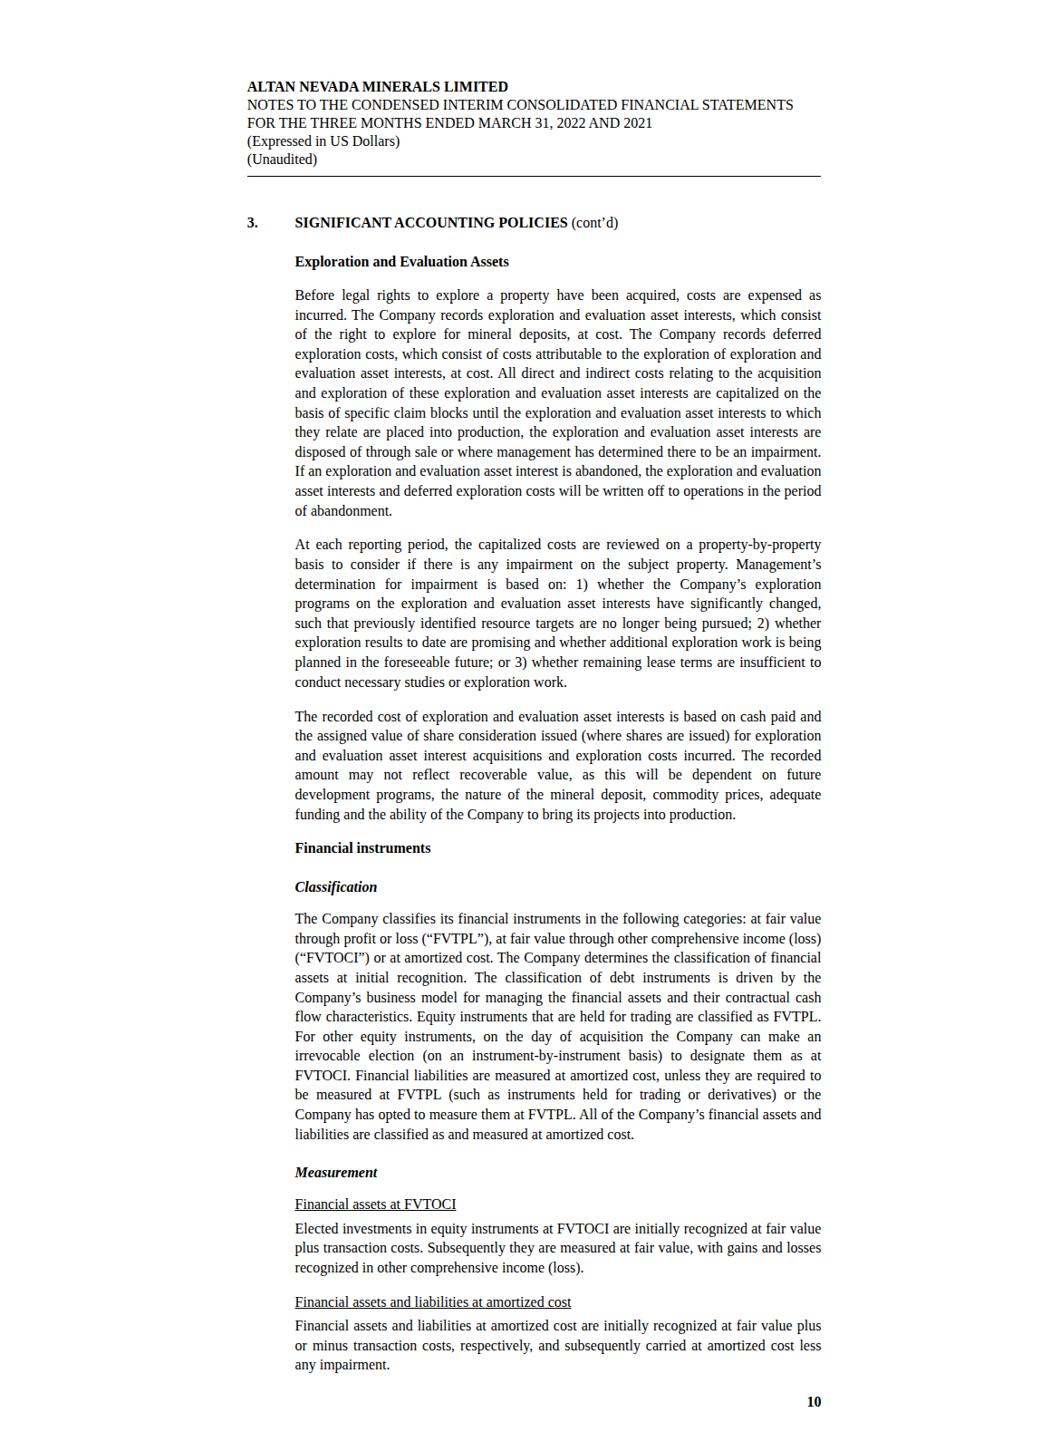ALTAN NEVADA MINERALS LIMITED
NOTES TO THE CONDENSED INTERIM CONSOLIDATED FINANCIAL STATEMENTS
FOR THE THREE MONTHS ENDED MARCH 31, 2022 AND 2021
(Expressed in US Dollars)
(Unaudited)
3. SIGNIFICANT ACCOUNTING POLICIES (cont’d)
Exploration and Evaluation Assets
Before legal rights to explore a property have been acquired, costs are expensed as incurred. The Company records exploration and evaluation asset interests, which consist of the right to explore for mineral deposits, at cost. The Company records deferred exploration costs, which consist of costs attributable to the exploration of exploration and evaluation asset interests, at cost. All direct and indirect costs relating to the acquisition and exploration of these exploration and evaluation asset interests are capitalized on the basis of specific claim blocks until the exploration and evaluation asset interests to which they relate are placed into production, the exploration and evaluation asset interests are disposed of through sale or where management has determined there to be an impairment. If an exploration and evaluation asset interest is abandoned, the exploration and evaluation asset interests and deferred exploration costs will be written off to operations in the period of abandonment.
At each reporting period, the capitalized costs are reviewed on a property-by-property basis to consider if there is any impairment on the subject property. Management’s determination for impairment is based on: 1) whether the Company’s exploration programs on the exploration and evaluation asset interests have significantly changed, such that previously identified resource targets are no longer being pursued; 2) whether exploration results to date are promising and whether additional exploration work is being planned in the foreseeable future; or 3) whether remaining lease terms are insufficient to conduct necessary studies or exploration work.
The recorded cost of exploration and evaluation asset interests is based on cash paid and the assigned value of share consideration issued (where shares are issued) for exploration and evaluation asset interest acquisitions and exploration costs incurred. The recorded amount may not reflect recoverable value, as this will be dependent on future development programs, the nature of the mineral deposit, commodity prices, adequate funding and the ability of the Company to bring its projects into production.
Financial instruments
Classification
The Company classifies its financial instruments in the following categories: at fair value through profit or loss (“FVTPL”), at fair value through other comprehensive income (loss) (“FVTOCI”) or at amortized cost. The Company determines the classification of financial assets at initial recognition. The classification of debt instruments is driven by the Company’s business model for managing the financial assets and their contractual cash flow characteristics. Equity instruments that are held for trading are classified as FVTPL. For other equity instruments, on the day of acquisition the Company can make an irrevocable election (on an instrument-by-instrument basis) to designate them as at FVTOCI. Financial liabilities are measured at amortized cost, unless they are required to be measured at FVTPL (such as instruments held for trading or derivatives) or the Company has opted to measure them at FVTPL. All of the Company’s financial assets and liabilities are classified as and measured at amortized cost.
Measurement
Financial assets at FVTOCI
Elected investments in equity instruments at FVTOCI are initially recognized at fair value plus transaction costs. Subsequently they are measured at fair value, with gains and losses recognized in other comprehensive income (loss).
Financial assets and liabilities at amortized cost
Financial assets and liabilities at amortized cost are initially recognized at fair value plus or minus transaction costs, respectively, and subsequently carried at amortized cost less any impairment.
10